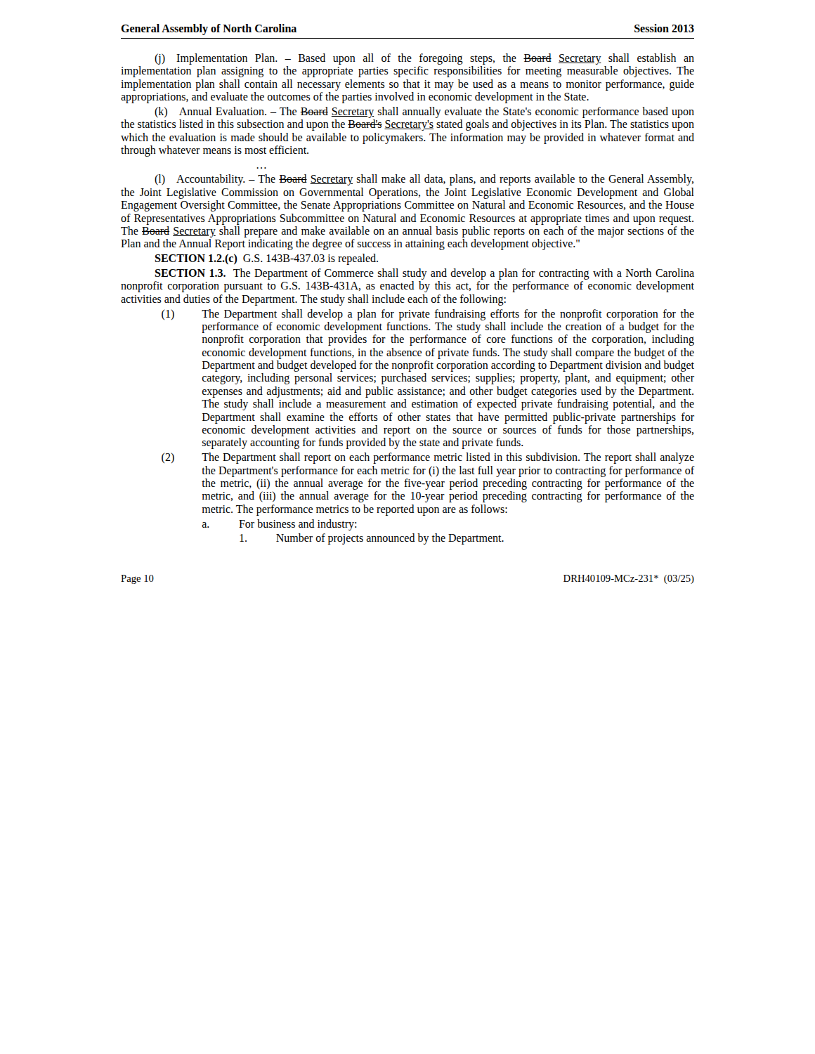General Assembly of North Carolina
Session 2013
(j) Implementation Plan. – Based upon all of the foregoing steps, the Board Secretary shall establish an implementation plan assigning to the appropriate parties specific responsibilities for meeting measurable objectives. The implementation plan shall contain all necessary elements so that it may be used as a means to monitor performance, guide appropriations, and evaluate the outcomes of the parties involved in economic development in the State.
(k) Annual Evaluation. – The Board Secretary shall annually evaluate the State's economic performance based upon the statistics listed in this subsection and upon the Board's Secretary's stated goals and objectives in its Plan. The statistics upon which the evaluation is made should be available to policymakers. The information may be provided in whatever format and through whatever means is most efficient.
…
(l) Accountability. – The Board Secretary shall make all data, plans, and reports available to the General Assembly, the Joint Legislative Commission on Governmental Operations, the Joint Legislative Economic Development and Global Engagement Oversight Committee, the Senate Appropriations Committee on Natural and Economic Resources, and the House of Representatives Appropriations Subcommittee on Natural and Economic Resources at appropriate times and upon request. The Board Secretary shall prepare and make available on an annual basis public reports on each of the major sections of the Plan and the Annual Report indicating the degree of success in attaining each development objective."
SECTION 1.2.(c) G.S. 143B-437.03 is repealed.
SECTION 1.3. The Department of Commerce shall study and develop a plan for contracting with a North Carolina nonprofit corporation pursuant to G.S. 143B-431A, as enacted by this act, for the performance of economic development activities and duties of the Department. The study shall include each of the following:
(1) The Department shall develop a plan for private fundraising efforts for the nonprofit corporation for the performance of economic development functions. The study shall include the creation of a budget for the nonprofit corporation that provides for the performance of core functions of the corporation, including economic development functions, in the absence of private funds. The study shall compare the budget of the Department and budget developed for the nonprofit corporation according to Department division and budget category, including personal services; purchased services; supplies; property, plant, and equipment; other expenses and adjustments; aid and public assistance; and other budget categories used by the Department. The study shall include a measurement and estimation of expected private fundraising potential, and the Department shall examine the efforts of other states that have permitted public-private partnerships for economic development activities and report on the source or sources of funds for those partnerships, separately accounting for funds provided by the state and private funds.
(2) The Department shall report on each performance metric listed in this subdivision. The report shall analyze the Department's performance for each metric for (i) the last full year prior to contracting for performance of the metric, (ii) the annual average for the five-year period preceding contracting for performance of the metric, and (iii) the annual average for the 10-year period preceding contracting for performance of the metric. The performance metrics to be reported upon are as follows:
a. For business and industry:
1. Number of projects announced by the Department.
Page 10
DRH40109-MCz-231* (03/25)